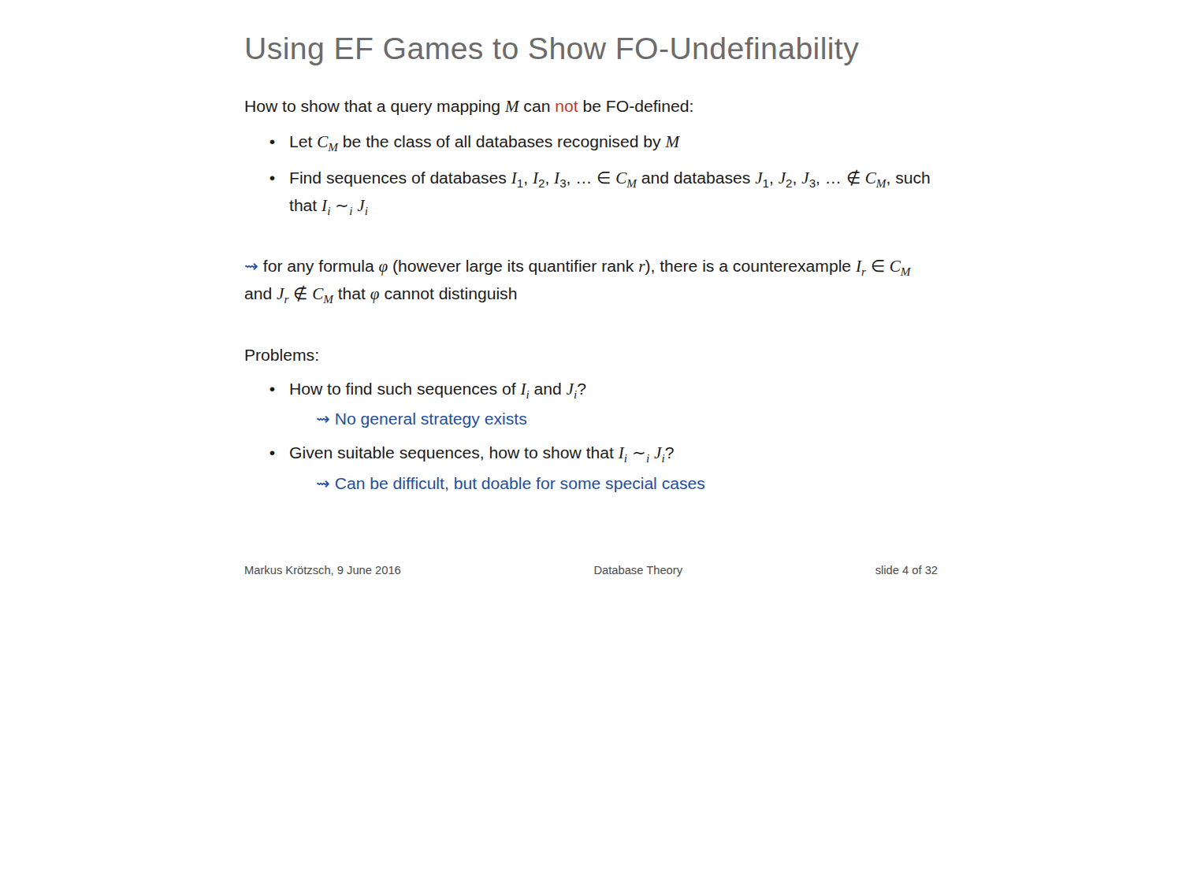Using EF Games to Show FO-Undefinability
How to show that a query mapping M can not be FO-defined:
Let CM be the class of all databases recognised by M
Find sequences of databases I1, I2, I3, … ∈ CM and databases J1, J2, J3, … ∉ CM, such that Ii ∼i Ji
⇝ for any formula φ (however large its quantifier rank r), there is a counterexample Ir ∈ CM and Jr ∉ CM that φ cannot distinguish
Problems:
How to find such sequences of Ii and Ji?
⇝ No general strategy exists
Given suitable sequences, how to show that Ii ∼i Ji?
⇝ Can be difficult, but doable for some special cases
Markus Krötzsch, 9 June 2016
Database Theory
slide 4 of 32